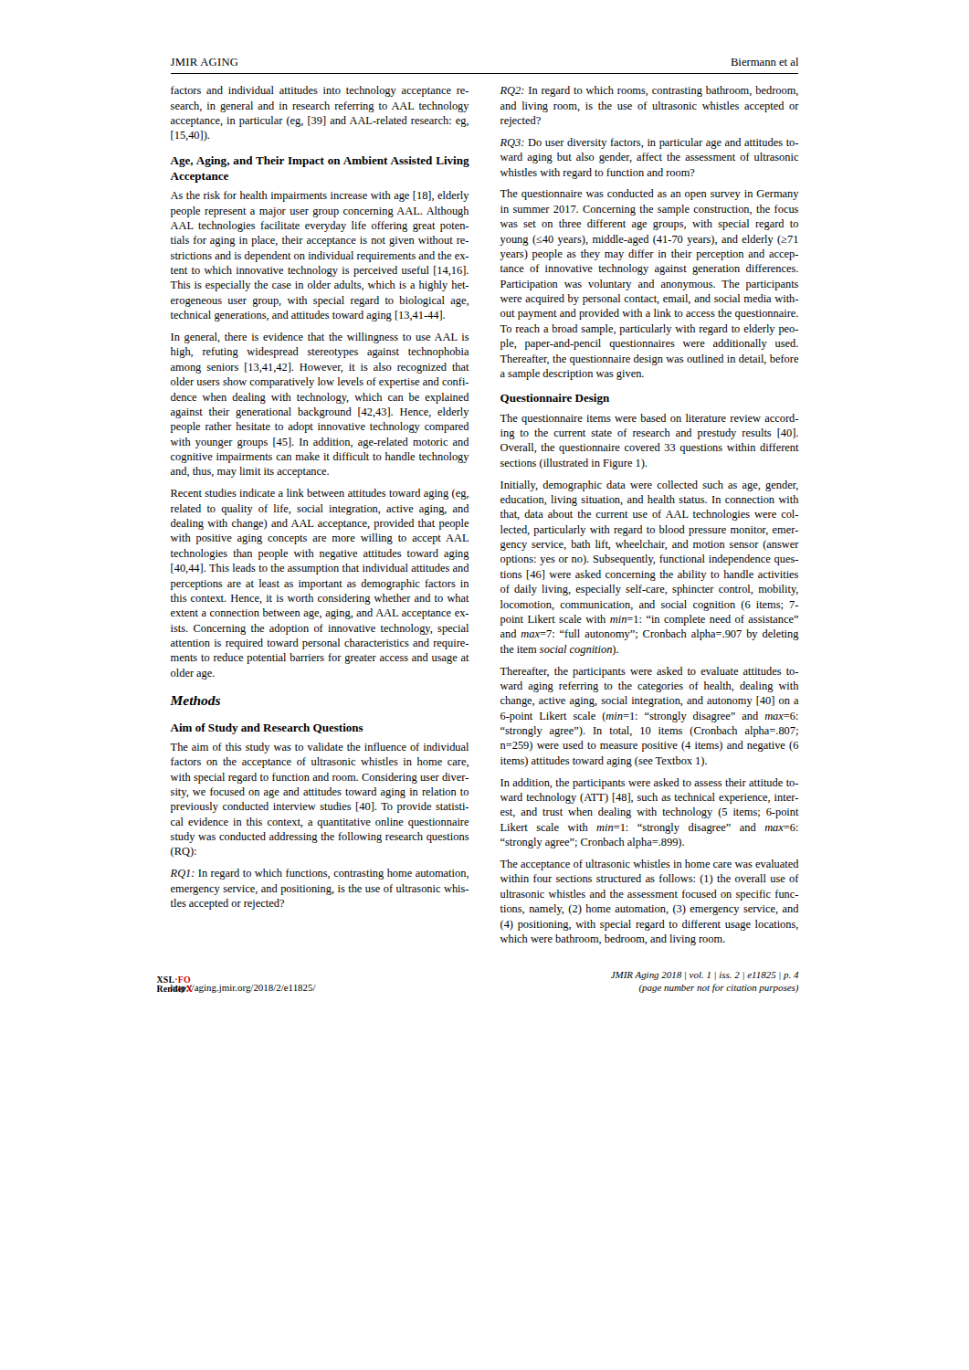JMIR AGING
Biermann et al
factors and individual attitudes into technology acceptance research, in general and in research referring to AAL technology acceptance, in particular (eg, [39] and AAL-related research: eg, [15,40]).
Age, Aging, and Their Impact on Ambient Assisted Living Acceptance
As the risk for health impairments increase with age [18], elderly people represent a major user group concerning AAL. Although AAL technologies facilitate everyday life offering great potentials for aging in place, their acceptance is not given without restrictions and is dependent on individual requirements and the extent to which innovative technology is perceived useful [14,16]. This is especially the case in older adults, which is a highly heterogeneous user group, with special regard to biological age, technical generations, and attitudes toward aging [13,41-44].
In general, there is evidence that the willingness to use AAL is high, refuting widespread stereotypes against technophobia among seniors [13,41,42]. However, it is also recognized that older users show comparatively low levels of expertise and confidence when dealing with technology, which can be explained against their generational background [42,43]. Hence, elderly people rather hesitate to adopt innovative technology compared with younger groups [45]. In addition, age-related motoric and cognitive impairments can make it difficult to handle technology and, thus, may limit its acceptance.
Recent studies indicate a link between attitudes toward aging (eg, related to quality of life, social integration, active aging, and dealing with change) and AAL acceptance, provided that people with positive aging concepts are more willing to accept AAL technologies than people with negative attitudes toward aging [40,44]. This leads to the assumption that individual attitudes and perceptions are at least as important as demographic factors in this context. Hence, it is worth considering whether and to what extent a connection between age, aging, and AAL acceptance exists. Concerning the adoption of innovative technology, special attention is required toward personal characteristics and requirements to reduce potential barriers for greater access and usage at older age.
Methods
Aim of Study and Research Questions
The aim of this study was to validate the influence of individual factors on the acceptance of ultrasonic whistles in home care, with special regard to function and room. Considering user diversity, we focused on age and attitudes toward aging in relation to previously conducted interview studies [40]. To provide statistical evidence in this context, a quantitative online questionnaire study was conducted addressing the following research questions (RQ):
RQ1: In regard to which functions, contrasting home automation, emergency service, and positioning, is the use of ultrasonic whistles accepted or rejected?
RQ2: In regard to which rooms, contrasting bathroom, bedroom, and living room, is the use of ultrasonic whistles accepted or rejected?
RQ3: Do user diversity factors, in particular age and attitudes toward aging but also gender, affect the assessment of ultrasonic whistles with regard to function and room?
The questionnaire was conducted as an open survey in Germany in summer 2017. Concerning the sample construction, the focus was set on three different age groups, with special regard to young (≤40 years), middle-aged (41-70 years), and elderly (≥71 years) people as they may differ in their perception and acceptance of innovative technology against generation differences. Participation was voluntary and anonymous. The participants were acquired by personal contact, email, and social media without payment and provided with a link to access the questionnaire. To reach a broad sample, particularly with regard to elderly people, paper-and-pencil questionnaires were additionally used. Thereafter, the questionnaire design was outlined in detail, before a sample description was given.
Questionnaire Design
The questionnaire items were based on literature review according to the current state of research and prestudy results [40]. Overall, the questionnaire covered 33 questions within different sections (illustrated in Figure 1).
Initially, demographic data were collected such as age, gender, education, living situation, and health status. In connection with that, data about the current use of AAL technologies were collected, particularly with regard to blood pressure monitor, emergency service, bath lift, wheelchair, and motion sensor (answer options: yes or no). Subsequently, functional independence questions [46] were asked concerning the ability to handle activities of daily living, especially self-care, sphincter control, mobility, locomotion, communication, and social cognition (6 items; 7-point Likert scale with min=1: “in complete need of assistance” and max=7: “full autonomy”; Cronbach alpha=.907 by deleting the item social cognition).
Thereafter, the participants were asked to evaluate attitudes toward aging referring to the categories of health, dealing with change, active aging, social integration, and autonomy [40] on a 6-point Likert scale (min=1: “strongly disagree” and max=6: “strongly agree”). In total, 10 items (Cronbach alpha=.807; n=259) were used to measure positive (4 items) and negative (6 items) attitudes toward aging (see Textbox 1).
In addition, the participants were asked to assess their attitude toward technology (ATT) [48], such as technical experience, interest, and trust when dealing with technology (5 items; 6-point Likert scale with min=1: “strongly disagree” and max=6: “strongly agree”; Cronbach alpha=.899).
The acceptance of ultrasonic whistles in home care was evaluated within four sections structured as follows: (1) the overall use of ultrasonic whistles and the assessment focused on specific functions, namely, (2) home automation, (3) emergency service, and (4) positioning, with special regard to different usage locations, which were bathroom, bedroom, and living room.
XSL·FO
RenderX
http://aging.jmir.org/2018/2/e11825/
JMIR Aging 2018 | vol. 1 | iss. 2 | e11825 | p. 4
(page number not for citation purposes)